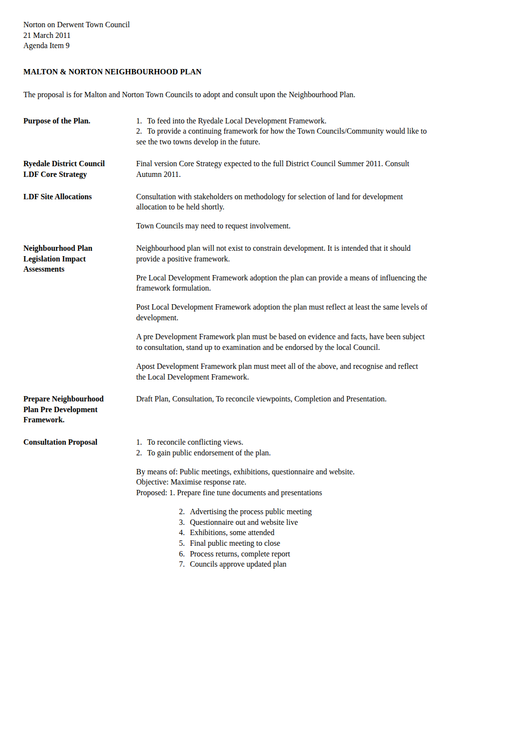Norton on Derwent Town Council
21 March 2011
Agenda Item 9
Malton & Norton Neighbourhood Plan
The proposal is for Malton and Norton Town Councils to adopt and consult upon the Neighbourhood Plan.
Purpose of the Plan.
1. To feed into the Ryedale Local Development Framework.
2. To provide a continuing framework for how the Town Councils/Community would like to see the two towns develop in the future.
Ryedale District Council
LDF Core Strategy
Final version Core Strategy expected to the full District Council Summer 2011. Consult Autumn 2011.
LDF Site Allocations
Consultation with stakeholders on methodology for selection of land for development allocation to be held shortly.
Town Councils may need to request involvement.
Neighbourhood Plan
Legislation Impact
Assessments
Neighbourhood plan will not exist to constrain development. It is intended that it should provide a positive framework.
Pre Local Development Framework adoption the plan can provide a means of influencing the framework formulation.
Post Local Development Framework adoption the plan must reflect at least the same levels of development.
A pre Development Framework plan must be based on evidence and facts, have been subject to consultation, stand up to examination and be endorsed by the local Council.
Apost Development Framework plan must meet all of the above, and recognise and reflect the Local Development Framework.
Prepare Neighbourhood
Plan Pre Development
Framework.
Draft Plan, Consultation, To reconcile viewpoints, Completion and Presentation.
Consultation Proposal
1. To reconcile conflicting views.
2. To gain public endorsement of the plan.
By means of: Public meetings, exhibitions, questionnaire and website.
Objective: Maximise response rate.
Proposed: 1. Prepare fine tune documents and presentations
2. Advertising the process public meeting
3. Questionnaire out and website live
4. Exhibitions, some attended
5. Final public meeting to close
6. Process returns, complete report
7. Councils approve updated plan